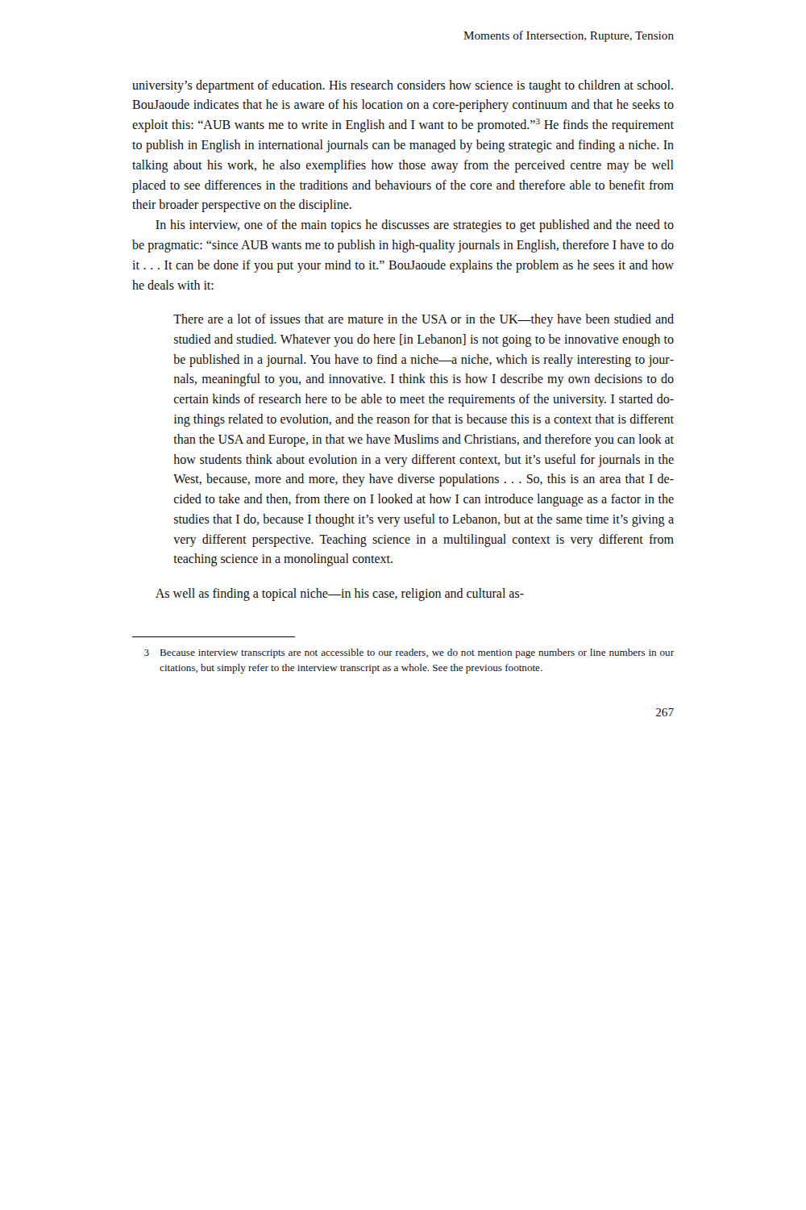Moments of Intersection, Rupture, Tension
university’s department of education. His research considers how science is taught to children at school. BouJaoude indicates that he is aware of his location on a core-periphery continuum and that he seeks to exploit this: “AUB wants me to write in English and I want to be promoted.”3 He finds the requirement to publish in English in international journals can be managed by being strategic and finding a niche. In talking about his work, he also exemplifies how those away from the perceived centre may be well placed to see differences in the traditions and behaviours of the core and therefore able to benefit from their broader perspective on the discipline.
In his interview, one of the main topics he discusses are strategies to get published and the need to be pragmatic: “since AUB wants me to publish in high-quality journals in English, therefore I have to do it . . . It can be done if you put your mind to it.” BouJaoude explains the problem as he sees it and how he deals with it:
There are a lot of issues that are mature in the USA or in the UK—they have been studied and studied and studied. Whatever you do here [in Lebanon] is not going to be innovative enough to be published in a journal. You have to find a niche—a niche, which is really interesting to journals, meaningful to you, and innovative. I think this is how I describe my own decisions to do certain kinds of research here to be able to meet the requirements of the university. I started doing things related to evolution, and the reason for that is because this is a context that is different than the USA and Europe, in that we have Muslims and Christians, and therefore you can look at how students think about evolution in a very different context, but it’s useful for journals in the West, because, more and more, they have diverse populations . . . So, this is an area that I decided to take and then, from there on I looked at how I can introduce language as a factor in the studies that I do, because I thought it’s very useful to Lebanon, but at the same time it’s giving a very different perspective. Teaching science in a multilingual context is very different from teaching science in a monolingual context.
As well as finding a topical niche—in his case, religion and cultural as-
3 Because interview transcripts are not accessible to our readers, we do not mention page numbers or line numbers in our citations, but simply refer to the interview transcript as a whole. See the previous footnote.
267